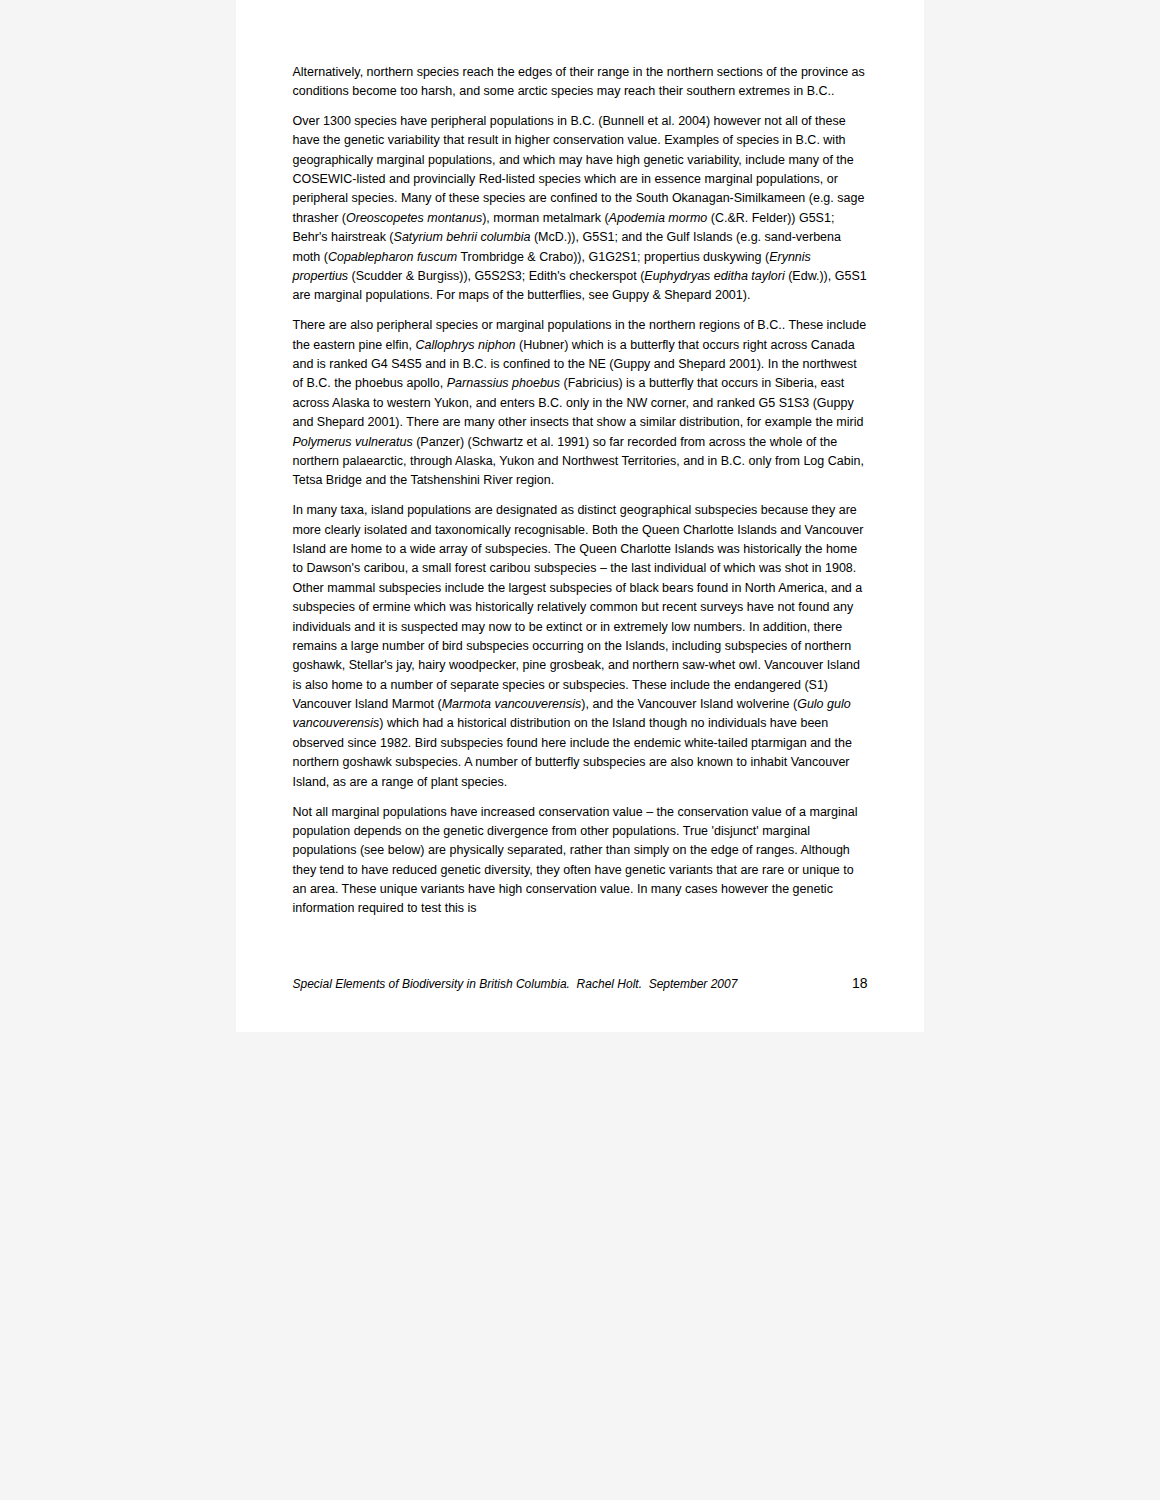Alternatively, northern species reach the edges of their range in the northern sections of the province as conditions become too harsh, and some arctic species may reach their southern extremes in B.C..
Over 1300 species have peripheral populations in B.C. (Bunnell et al. 2004) however not all of these have the genetic variability that result in higher conservation value. Examples of species in B.C. with geographically marginal populations, and which may have high genetic variability, include many of the COSEWIC-listed and provincially Red-listed species which are in essence marginal populations, or peripheral species. Many of these species are confined to the South Okanagan-Similkameen (e.g. sage thrasher (Oreoscopetes montanus), morman metalmark (Apodemia mormo (C.&R. Felder)) G5S1; Behr's hairstreak (Satyrium behrii columbia (McD.)), G5S1; and the Gulf Islands (e.g. sand-verbena moth (Copablepharon fuscum Trombridge & Crabo)), G1G2S1; propertius duskywing (Erynnis propertius (Scudder & Burgiss)), G5S2S3; Edith's checkerspot (Euphydryas editha taylori (Edw.)), G5S1 are marginal populations. For maps of the butterflies, see Guppy & Shepard 2001).
There are also peripheral species or marginal populations in the northern regions of B.C.. These include the eastern pine elfin, Callophrys niphon (Hubner) which is a butterfly that occurs right across Canada and is ranked G4 S4S5 and in B.C. is confined to the NE (Guppy and Shepard 2001). In the northwest of B.C. the phoebus apollo, Parnassius phoebus (Fabricius) is a butterfly that occurs in Siberia, east across Alaska to western Yukon, and enters B.C. only in the NW corner, and ranked G5 S1S3 (Guppy and Shepard 2001). There are many other insects that show a similar distribution, for example the mirid Polymerus vulneratus (Panzer) (Schwartz et al. 1991) so far recorded from across the whole of the northern palaearctic, through Alaska, Yukon and Northwest Territories, and in B.C. only from Log Cabin, Tetsa Bridge and the Tatshenshini River region.
In many taxa, island populations are designated as distinct geographical subspecies because they are more clearly isolated and taxonomically recognisable. Both the Queen Charlotte Islands and Vancouver Island are home to a wide array of subspecies. The Queen Charlotte Islands was historically the home to Dawson's caribou, a small forest caribou subspecies – the last individual of which was shot in 1908. Other mammal subspecies include the largest subspecies of black bears found in North America, and a subspecies of ermine which was historically relatively common but recent surveys have not found any individuals and it is suspected may now to be extinct or in extremely low numbers. In addition, there remains a large number of bird subspecies occurring on the Islands, including subspecies of northern goshawk, Stellar's jay, hairy woodpecker, pine grosbeak, and northern saw-whet owl. Vancouver Island is also home to a number of separate species or subspecies. These include the endangered (S1) Vancouver Island Marmot (Marmota vancouverensis), and the Vancouver Island wolverine (Gulo gulo vancouverensis) which had a historical distribution on the Island though no individuals have been observed since 1982. Bird subspecies found here include the endemic white-tailed ptarmigan and the northern goshawk subspecies. A number of butterfly subspecies are also known to inhabit Vancouver Island, as are a range of plant species.
Not all marginal populations have increased conservation value – the conservation value of a marginal population depends on the genetic divergence from other populations. True 'disjunct' marginal populations (see below) are physically separated, rather than simply on the edge of ranges. Although they tend to have reduced genetic diversity, they often have genetic variants that are rare or unique to an area. These unique variants have high conservation value. In many cases however the genetic information required to test this is
Special Elements of Biodiversity in British Columbia. Rachel Holt. September 2007 18